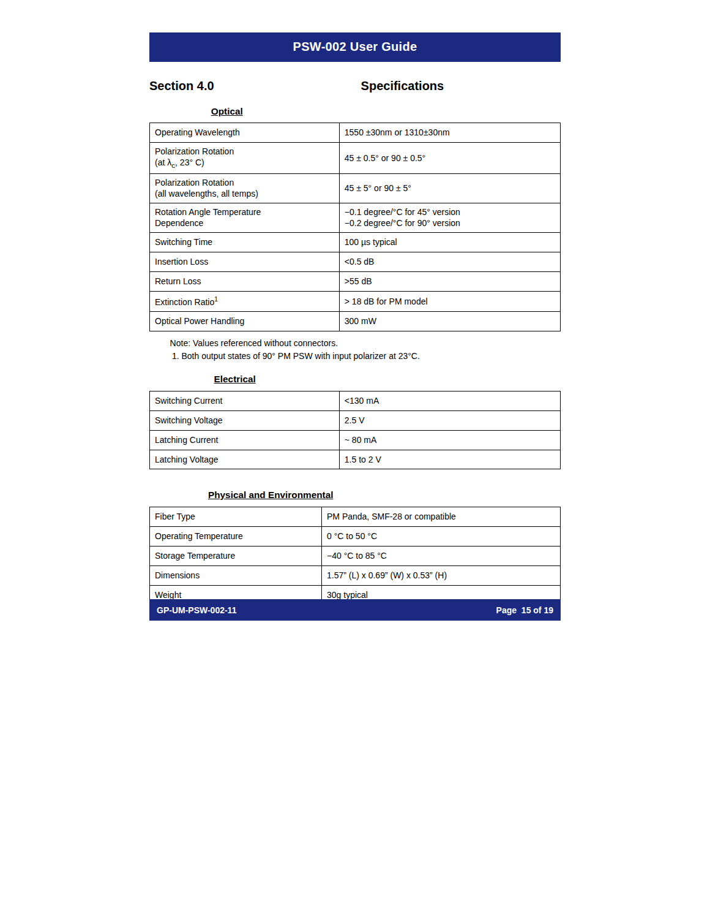PSW-002 User Guide
Section 4.0 Specifications
Optical
| Operating Wavelength | 1550 ±30nm or 1310±30nm |
| Polarization Rotation (at λ c , 23° C) | 45 ± 0.5° or 90 ± 0.5° |
| Polarization Rotation (all wavelengths, all temps) | 45 ± 5° or 90 ± 5° |
| Rotation Angle Temperature Dependence | −0.1 degree/°C for 45° version −0.2 degree/°C for 90° version |
| Switching Time | 100 µs typical |
| Insertion Loss | <0.5 dB |
| Return Loss | >55 dB |
| Extinction Ratio 1 | > 18 dB for PM model |
| Optical Power Handling | 300 mW |
Note: Values referenced without connectors.
Both output states of 90° PM PSW with input polarizer at 23°C.
Electrical
| Switching Current | <130 mA |
| Switching Voltage | 2.5 V |
| Latching Current | ~ 80 mA |
| Latching Voltage | 1.5 to 2 V |
Physical and Environmental
| Fiber Type | PM Panda, SMF-28 or compatible |
| Operating Temperature | 0 °C to 50 °C |
| Storage Temperature | −40 °C to 85 °C |
| Dimensions | 1.57” (L) x 0.69” (W) x 0.53” (H) |
| Weight | 30g typical |
GP-UM-PSW-002-11 Page 15 of 19